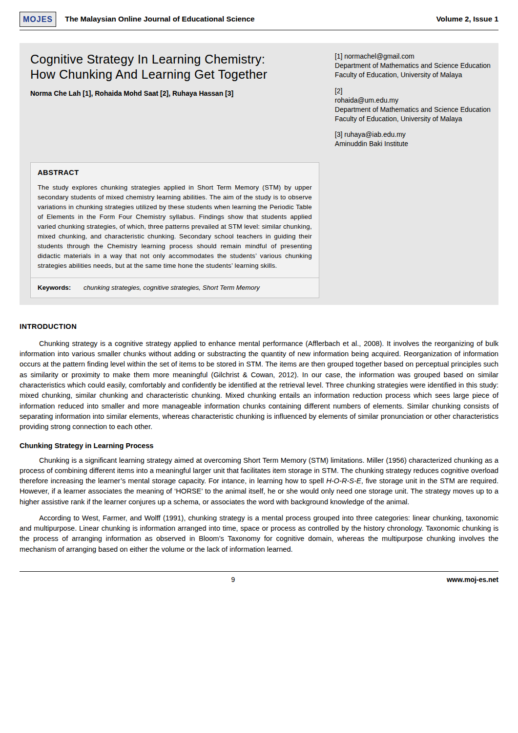MOJES The Malaysian Online Journal of Educational Science Volume 2, Issue 1
Cognitive Strategy In Learning Chemistry:
How Chunking And Learning Get Together
Norma Che Lah [1], Rohaida Mohd Saat [2], Ruhaya Hassan [3]
[1] normachel@gmail.com
Department of Mathematics and Science Education
Faculty of Education, University of Malaya
[2]
rohaida@um.edu.my
Department of Mathematics and Science Education
Faculty of Education, University of Malaya
[3] ruhaya@iab.edu.my
Aminuddin Baki Institute
ABSTRACT
The study explores chunking strategies applied in Short Term Memory (STM) by upper secondary students of mixed chemistry learning abilities. The aim of the study is to observe variations in chunking strategies utilized by these students when learning the Periodic Table of Elements in the Form Four Chemistry syllabus. Findings show that students applied varied chunking strategies, of which, three patterns prevailed at STM level: similar chunking, mixed chunking, and characteristic chunking. Secondary school teachers in guiding their students through the Chemistry learning process should remain mindful of presenting didactic materials in a way that not only accommodates the students’ various chunking strategies abilities needs, but at the same time hone the students’ learning skills.
Keywords:
chunking strategies, cognitive strategies, Short Term Memory
INTRODUCTION
Chunking strategy is a cognitive strategy applied to enhance mental performance (Afflerbach et al., 2008). It involves the reorganizing of bulk information into various smaller chunks without adding or substracting the quantity of new information being acquired. Reorganization of information occurs at the pattern finding level within the set of items to be stored in STM. The items are then grouped together based on perceptual principles such as similarity or proximity to make them more meaningful (Gilchrist & Cowan, 2012). In our case, the information was grouped based on similar characteristics which could easily, comfortably and confidently be identified at the retrieval level. Three chunking strategies were identified in this study: mixed chunking, similar chunking and characteristic chunking. Mixed chunking entails an information reduction process which sees large piece of information reduced into smaller and more manageable information chunks containing different numbers of elements. Similar chunking consists of separating information into similar elements, whereas characteristic chunking is influenced by elements of similar pronunciation or other characteristics providing strong connection to each other.
Chunking Strategy in Learning Process
Chunking is a significant learning strategy aimed at overcoming Short Term Memory (STM) limitations. Miller (1956) characterized chunking as a process of combining different items into a meaningful larger unit that facilitates item storage in STM. The chunking strategy reduces cognitive overload therefore increasing the learner’s mental storage capacity. For intance, in learning how to spell H-O-R-S-E, five storage unit in the STM are required. However, if a learner associates the meaning of ‘HORSE’ to the animal itself, he or she would only need one storage unit. The strategy moves up to a higher assistive rank if the learner conjures up a schema, or associates the word with background knowledge of the animal.
According to West, Farmer, and Wolff (1991), chunking strategy is a mental process grouped into three categories: linear chunking, taxonomic and multipurpose. Linear chunking is information arranged into time, space or process as controlled by the history chronology. Taxonomic chunking is the process of arranging information as observed in Bloom’s Taxonomy for cognitive domain, whereas the multipurpose chunking involves the mechanism of arranging based on either the volume or the lack of information learned.
9 www.moj-es.net